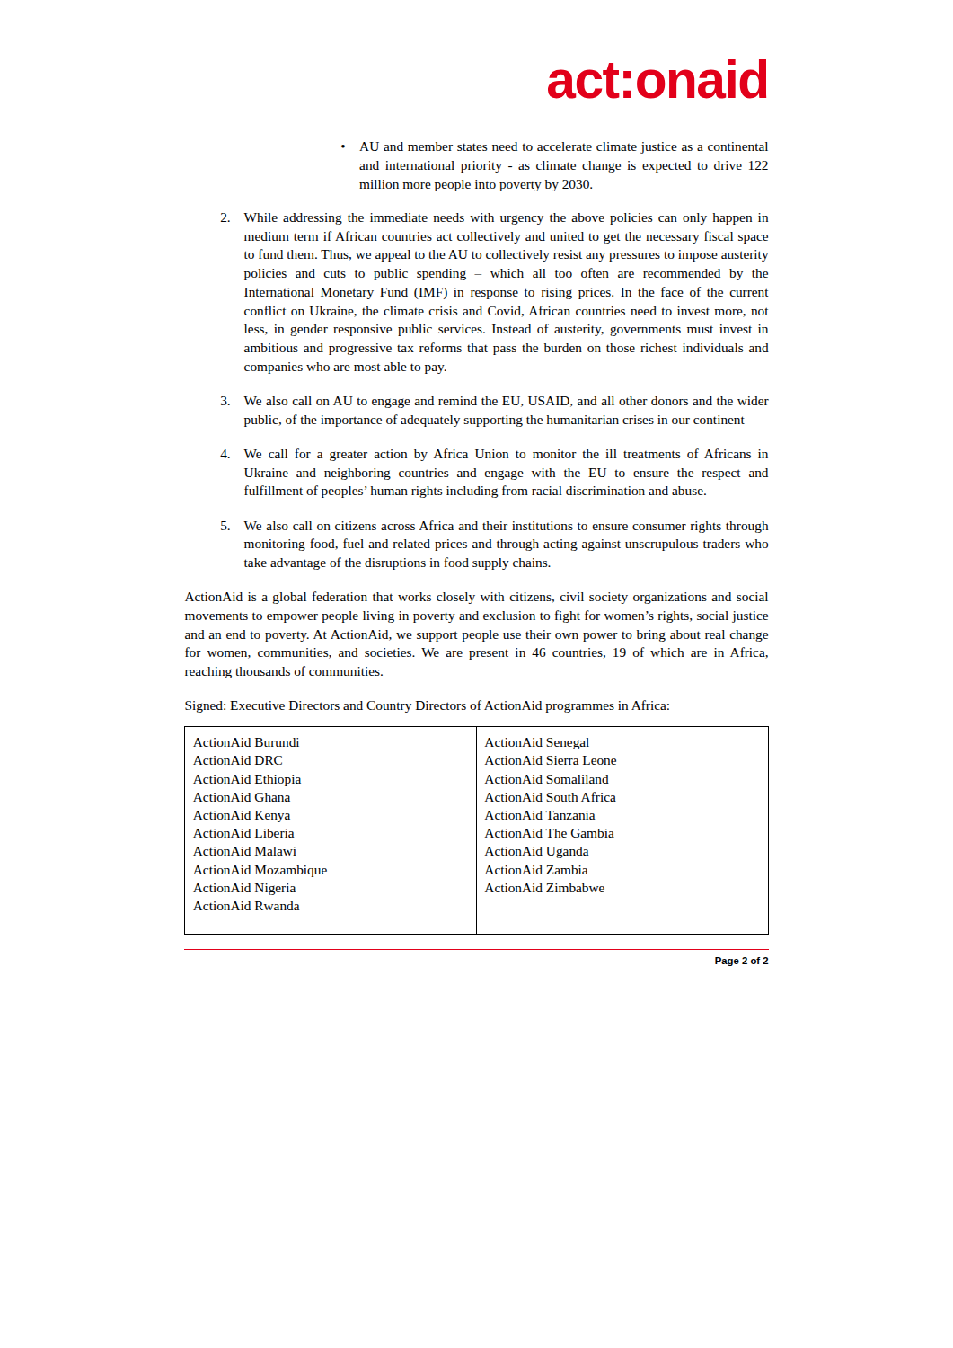act: onaid
AU and member states need to accelerate climate justice as a continental and international priority - as climate change is expected to drive 122 million more people into poverty by 2030.
While addressing the immediate needs with urgency the above policies can only happen in medium term if African countries act collectively and united to get the necessary fiscal space to fund them. Thus, we appeal to the AU to collectively resist any pressures to impose austerity policies and cuts to public spending – which all too often are recommended by the International Monetary Fund (IMF) in response to rising prices. In the face of the current conflict on Ukraine, the climate crisis and Covid, African countries need to invest more, not less, in gender responsive public services. Instead of austerity, governments must invest in ambitious and progressive tax reforms that pass the burden on those richest individuals and companies who are most able to pay.
We also call on AU to engage and remind the EU, USAID, and all other donors and the wider public, of the importance of adequately supporting the humanitarian crises in our continent
We call for a greater action by Africa Union to monitor the ill treatments of Africans in Ukraine and neighboring countries and engage with the EU to ensure the respect and fulfillment of peoples’ human rights including from racial discrimination and abuse.
We also call on citizens across Africa and their institutions to ensure consumer rights through monitoring food, fuel and related prices and through acting against unscrupulous traders who take advantage of the disruptions in food supply chains.
ActionAid is a global federation that works closely with citizens, civil society organizations and social movements to empower people living in poverty and exclusion to fight for women’s rights, social justice and an end to poverty. At ActionAid, we support people use their own power to bring about real change for women, communities, and societies. We are present in 46 countries, 19 of which are in Africa, reaching thousands of communities.
Signed: Executive Directors and Country Directors of ActionAid programmes in Africa:
| ActionAid Burundi ActionAid DRC ActionAid Ethiopia ActionAid Ghana ActionAid Kenya ActionAid Liberia ActionAid Malawi ActionAid Mozambique ActionAid Nigeria ActionAid Rwanda | ActionAid Senegal ActionAid Sierra Leone ActionAid Somaliland ActionAid South Africa ActionAid Tanzania ActionAid The Gambia ActionAid Uganda ActionAid Zambia ActionAid Zimbabwe |
Page 2 of 2